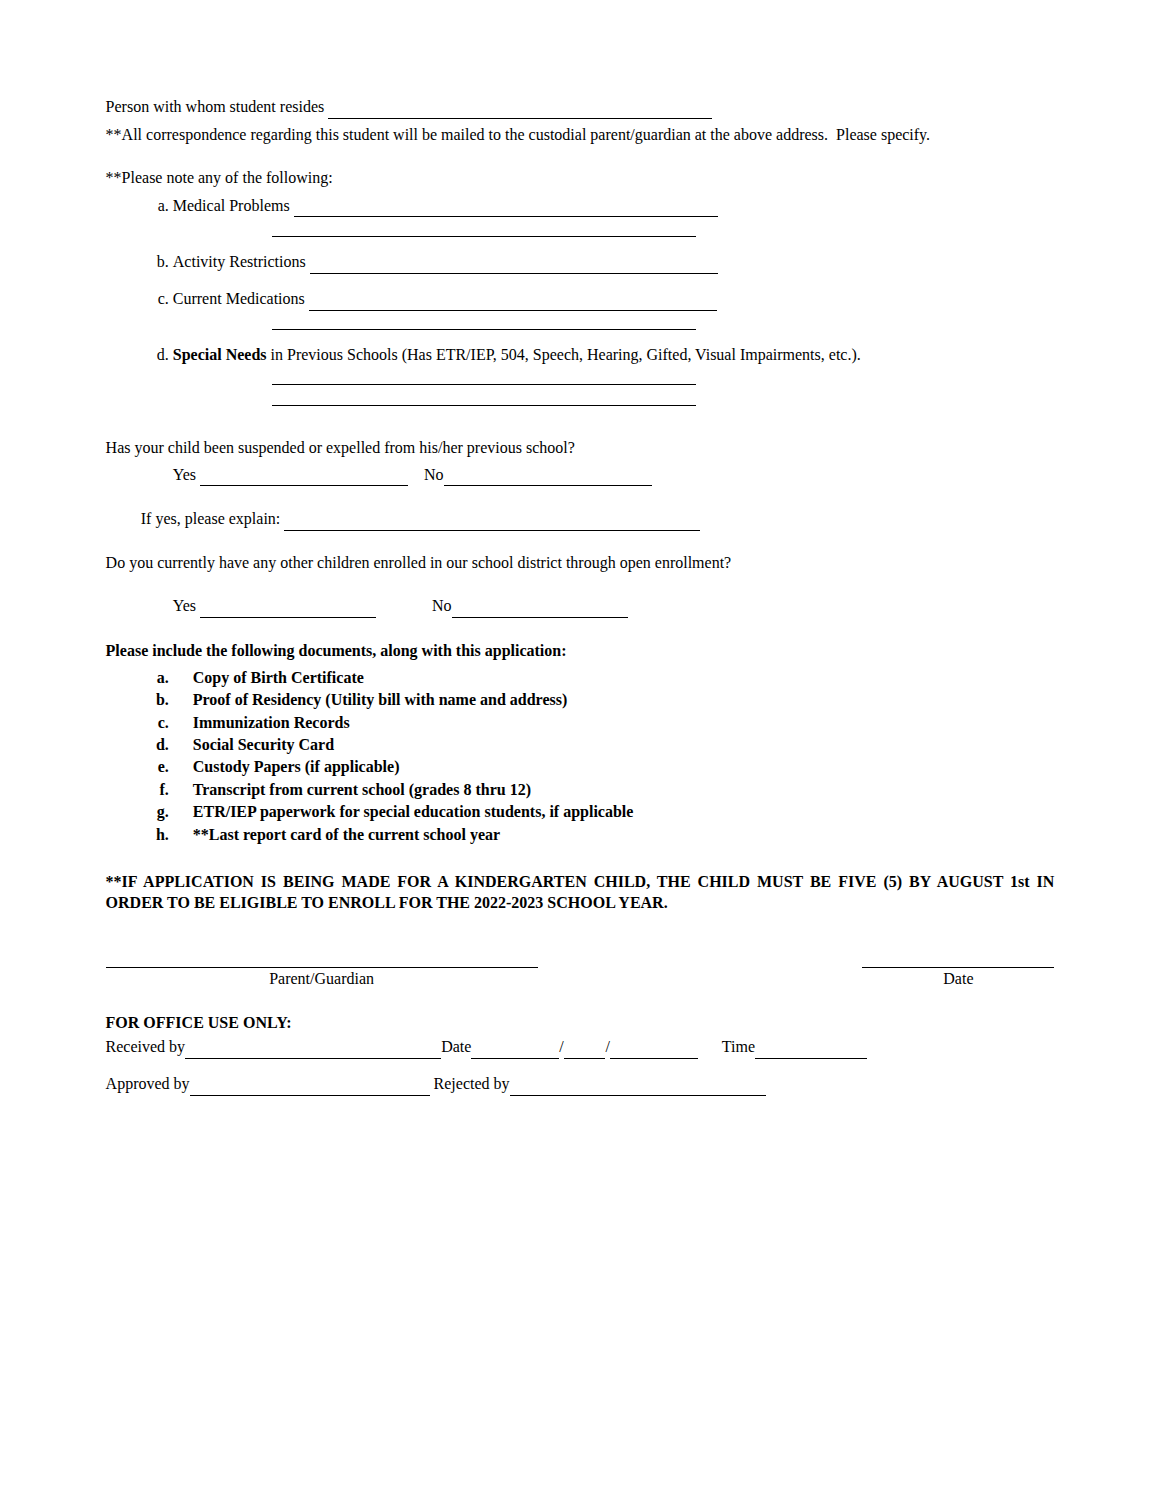Person with whom student resides
**All correspondence regarding this student will be mailed to the custodial parent/guardian at the above address. Please specify.
**Please note any of the following:
Medical Problems
Activity Restrictions
Current Medications
Special Needs in Previous Schools (Has ETR/IEP, 504, Speech, Hearing, Gifted, Visual Impairments, etc.).
Has your child been suspended or expelled from his/her previous school?
Yes No
If yes, please explain:
Do you currently have any other children enrolled in our school district through open enrollment?
Yes No
Please include the following documents, along with this application:
Copy of Birth Certificate
Proof of Residency (Utility bill with name and address)
Immunization Records
Social Security Card
Custody Papers (if applicable)
Transcript from current school (grades 8 thru 12)
ETR/IEP paperwork for special education students, if applicable
**Last report card of the current school year
**IF APPLICATION IS BEING MADE FOR A KINDERGARTEN CHILD, THE CHILD MUST BE FIVE (5) BY AUGUST 1st IN ORDER TO BE ELIGIBLE TO ENROLL FOR THE 2022-2023 SCHOOL YEAR.
Parent/Guardian
Date
FOR OFFICE USE ONLY:
Received by Date / / Time
Approved by Rejected by